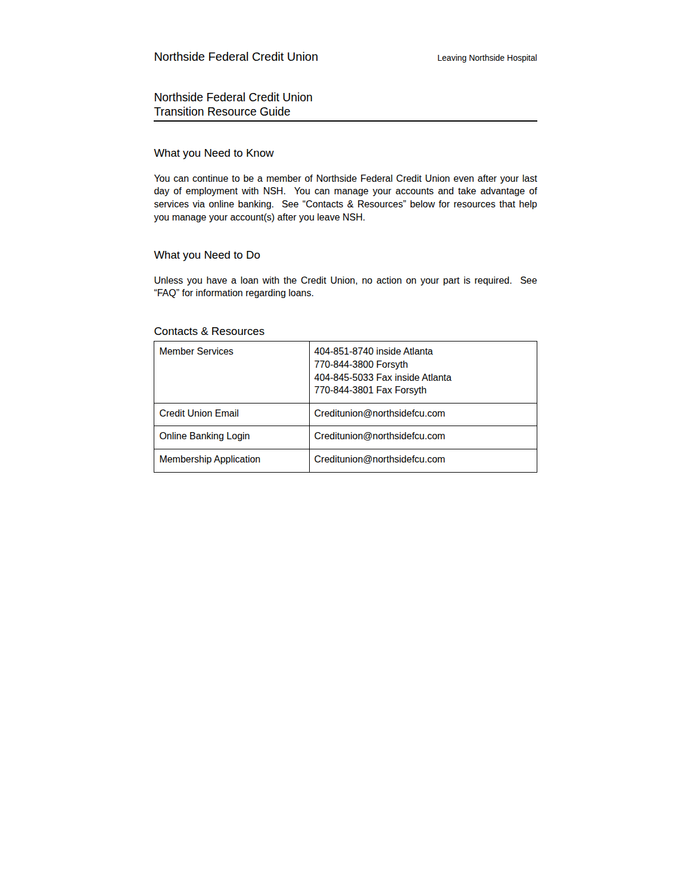Northside Federal Credit Union
Leaving Northside Hospital
Northside Federal Credit Union
Transition Resource Guide
What you Need to Know
You can continue to be a member of Northside Federal Credit Union even after your last day of employment with NSH. You can manage your accounts and take advantage of services via online banking. See “Contacts & Resources” below for resources that help you manage your account(s) after you leave NSH.
What you Need to Do
Unless you have a loan with the Credit Union, no action on your part is required. See “FAQ” for information regarding loans.
Contacts & Resources
| Member Services | 404-851-8740 inside Atlanta 770-844-3800 Forsyth 404-845-5033 Fax inside Atlanta 770-844-3801 Fax Forsyth |
| Credit Union Email | Creditunion@northsidefcu.com |
| Online Banking Login | Creditunion@northsidefcu.com |
| Membership Application | Creditunion@northsidefcu.com |